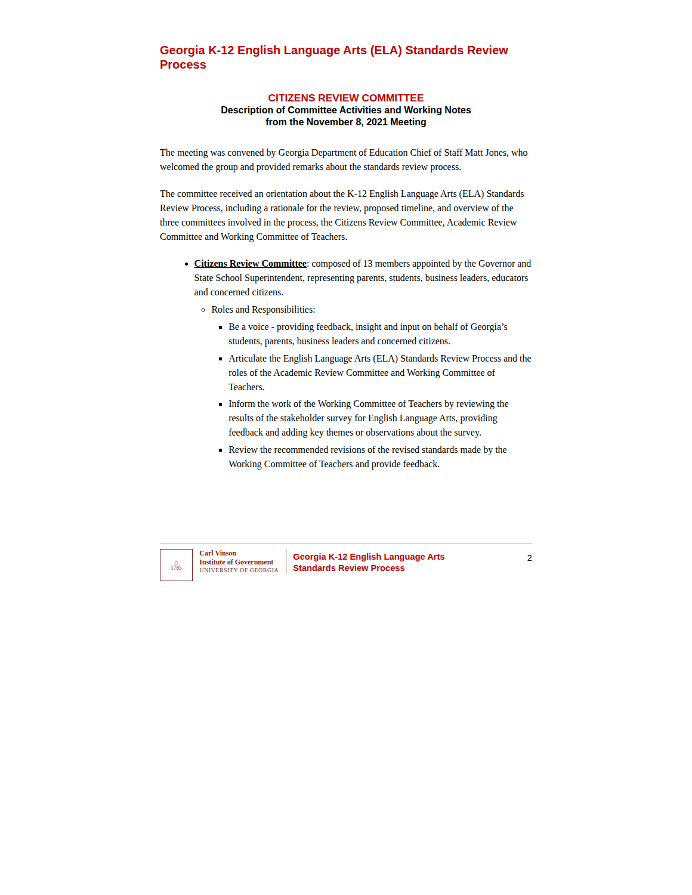Georgia K-12 English Language Arts (ELA) Standards Review Process
CITIZENS REVIEW COMMITTEE
Description of Committee Activities and Working Notes
from the November 8, 2021 Meeting
The meeting was convened by Georgia Department of Education Chief of Staff Matt Jones, who welcomed the group and provided remarks about the standards review process.
The committee received an orientation about the K-12 English Language Arts (ELA) Standards Review Process, including a rationale for the review, proposed timeline, and overview of the three committees involved in the process, the Citizens Review Committee, Academic Review Committee and Working Committee of Teachers.
Citizens Review Committee: composed of 13 members appointed by the Governor and State School Superintendent, representing parents, students, business leaders, educators and concerned citizens.
Roles and Responsibilities:
Be a voice - providing feedback, insight and input on behalf of Georgia’s students, parents, business leaders and concerned citizens.
Articulate the English Language Arts (ELA) Standards Review Process and the roles of the Academic Review Committee and Working Committee of Teachers.
Inform the work of the Working Committee of Teachers by reviewing the results of the stakeholder survey for English Language Arts, providing feedback and adding key themes or observations about the survey.
Review the recommended revisions of the revised standards made by the Working Committee of Teachers and provide feedback.
△
1785
Carl Vinson
Institute of Government
UNIVERSITY OF GEORGIA
Georgia K-12 English Language Arts
Standards Review Process
2